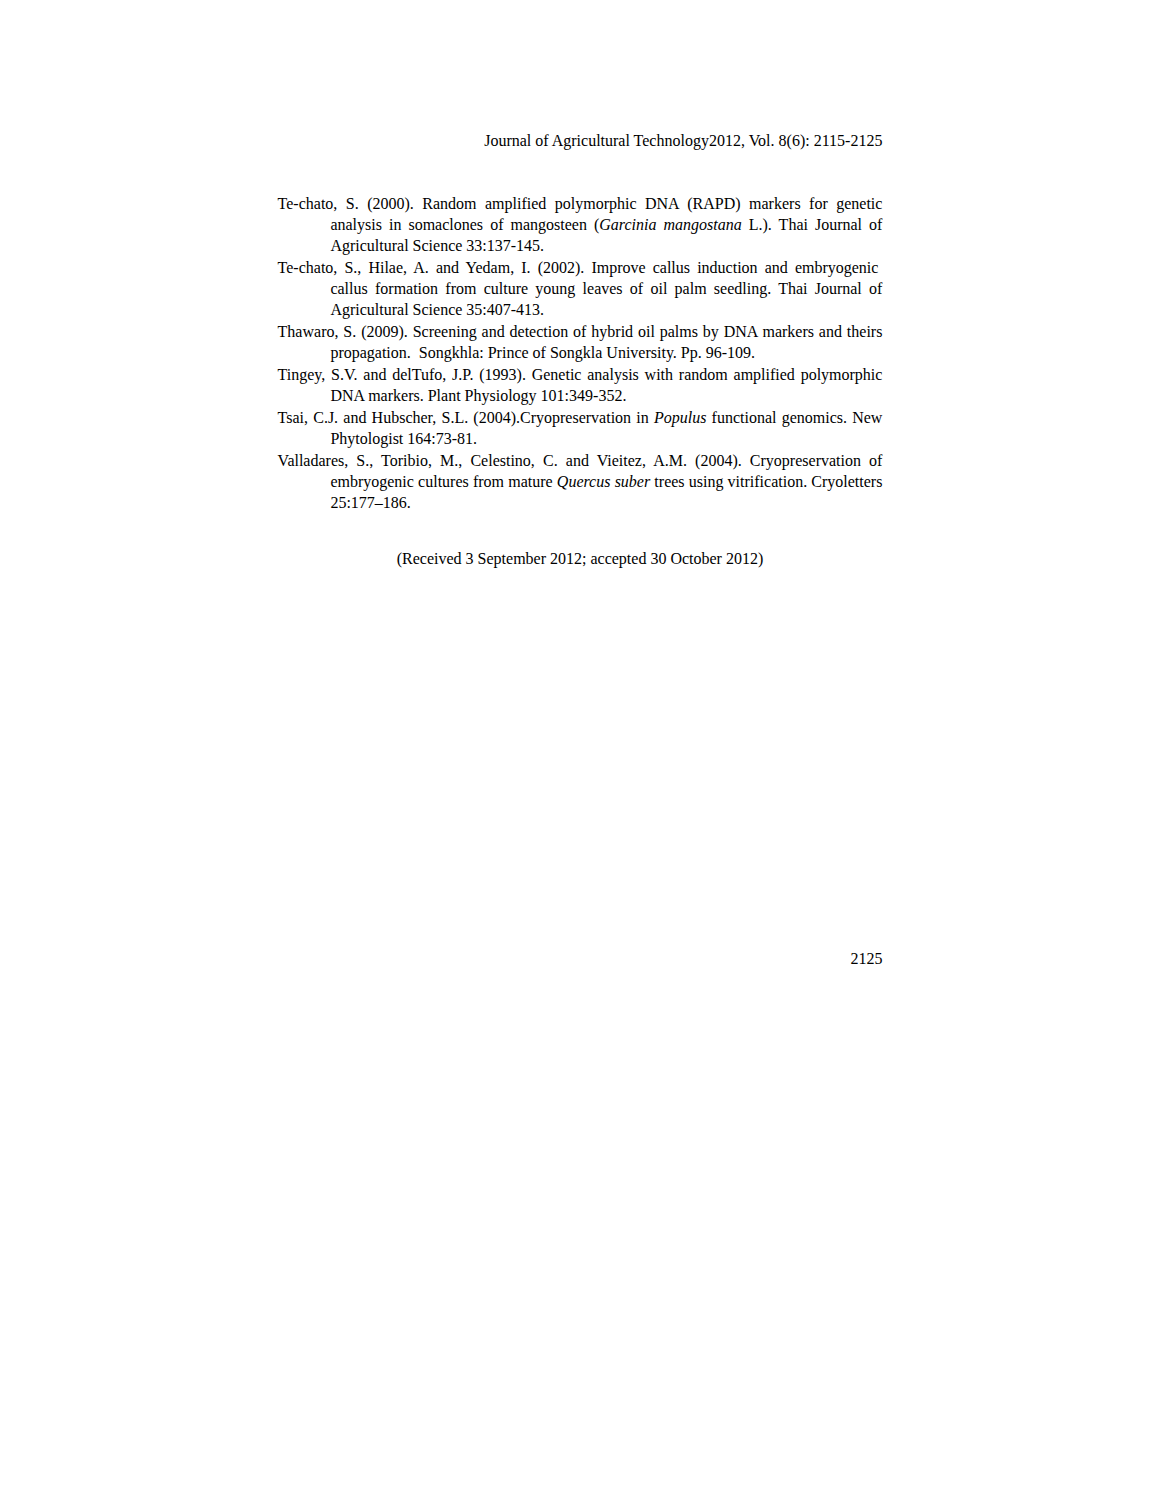Journal of Agricultural Technology2012, Vol. 8(6): 2115-2125
Te-chato, S. (2000). Random amplified polymorphic DNA (RAPD) markers for genetic analysis in somaclones of mangosteen (Garcinia mangostana L.). Thai Journal of Agricultural Science 33:137-145.
Te-chato, S., Hilae, A. and Yedam, I. (2002). Improve callus induction and embryogenic callus formation from culture young leaves of oil palm seedling. Thai Journal of Agricultural Science 35:407-413.
Thawaro, S. (2009). Screening and detection of hybrid oil palms by DNA markers and theirs propagation. Songkhla: Prince of Songkla University. Pp. 96-109.
Tingey, S.V. and delTufo, J.P. (1993). Genetic analysis with random amplified polymorphic DNA markers. Plant Physiology 101:349-352.
Tsai, C.J. and Hubscher, S.L. (2004).Cryopreservation in Populus functional genomics. New Phytologist 164:73-81.
Valladares, S., Toribio, M., Celestino, C. and Vieitez, A.M. (2004). Cryopreservation of embryogenic cultures from mature Quercus suber trees using vitrification. Cryoletters 25:177–186.
(Received 3 September 2012; accepted 30 October 2012)
2125